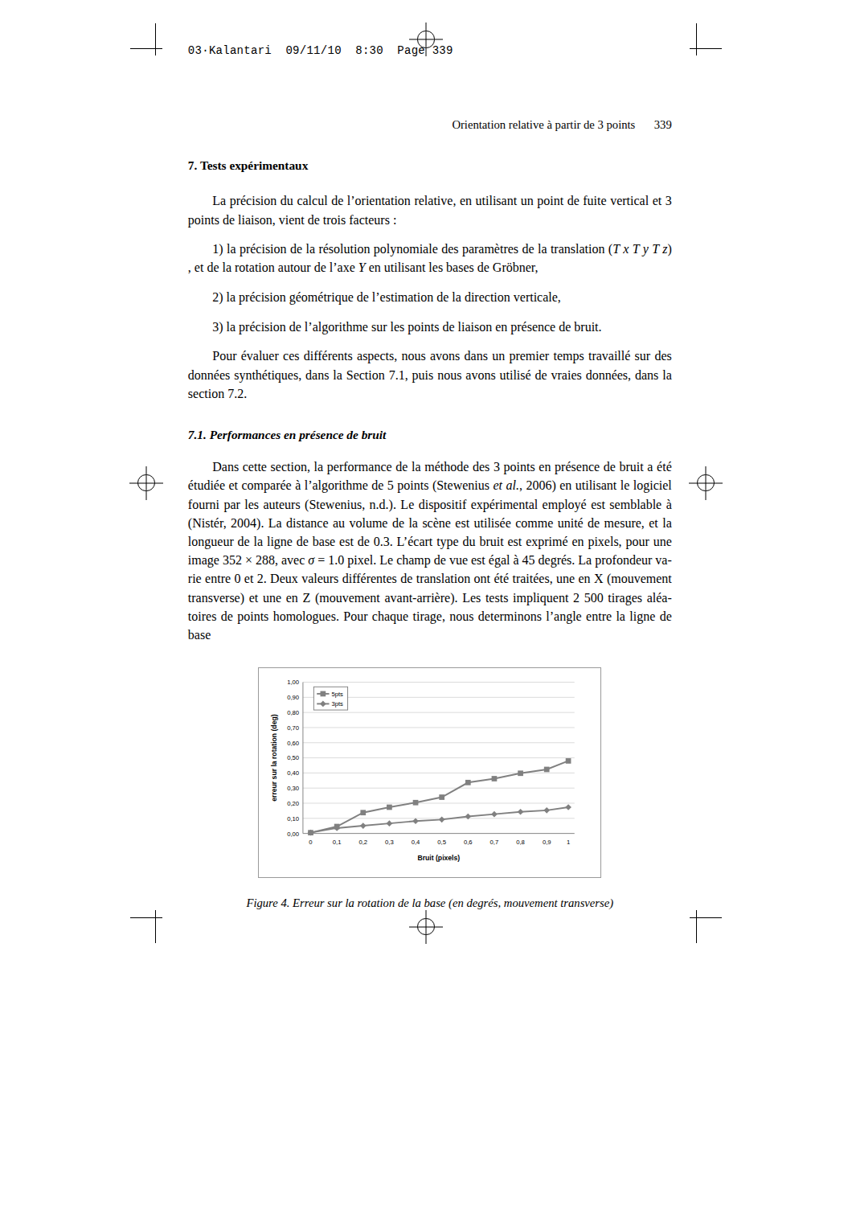03·Kalantari 09/11/10 8:30 Page 339
Orientation relative à partir de 3 points339
7. Tests expérimentaux
La précision du calcul de l’orientation relative, en utilisant un point de fuite vertical et 3 points de liaison, vient de trois facteurs :
1) la précision de la résolution polynomiale des paramètres de la translation (T x T y T z) , et de la rotation autour de l’axe Y en utilisant les bases de Gröbner,
2) la précision géométrique de l’estimation de la direction verticale,
3) la précision de l’algorithme sur les points de liaison en présence de bruit.
Pour évaluer ces différents aspects, nous avons dans un premier temps travaillé sur des données synthétiques, dans la Section 7.1, puis nous avons utilisé de vraies données, dans la section 7.2.
7.1. Performances en présence de bruit
Dans cette section, la performance de la méthode des 3 points en présence de bruit a été étudiée et comparée à l’algorithme de 5 points (Stewenius et al., 2006) en utilisant le logiciel fourni par les auteurs (Stewenius, n.d.). Le dispositif expérimental employé est semblable à (Nistér, 2004). La distance au volume de la scène est utilisée comme unité de mesure, et la longueur de la ligne de base est de 0.3. L’écart type du bruit est exprimé en pixels, pour une image 352 × 288, avec σ = 1.0 pixel. Le champ de vue est égal à 45 degrés. La profondeur varie entre 0 et 2. Deux valeurs différentes de translation ont été traitées, une en X (mouvement transverse) et une en Z (mouvement avant-arrière). Les tests impliquent 2 500 tirages aléatoires de points homologues. Pour chaque tirage, nous determinons l’angle entre la ligne de base
1,00 0,90 0,80 0,70 0,60 0,50 0,40 0,30 0,20 0,10 0,00 0 0,1 0,2 0,3 0,4 0,5 0,6 0,7 0,8 0,9 1 Bruit (pixels) erreur sur la rotation (deg) 5pts 3pts
Figure 4. Erreur sur la rotation de la base (en degrés, mouvement transverse)